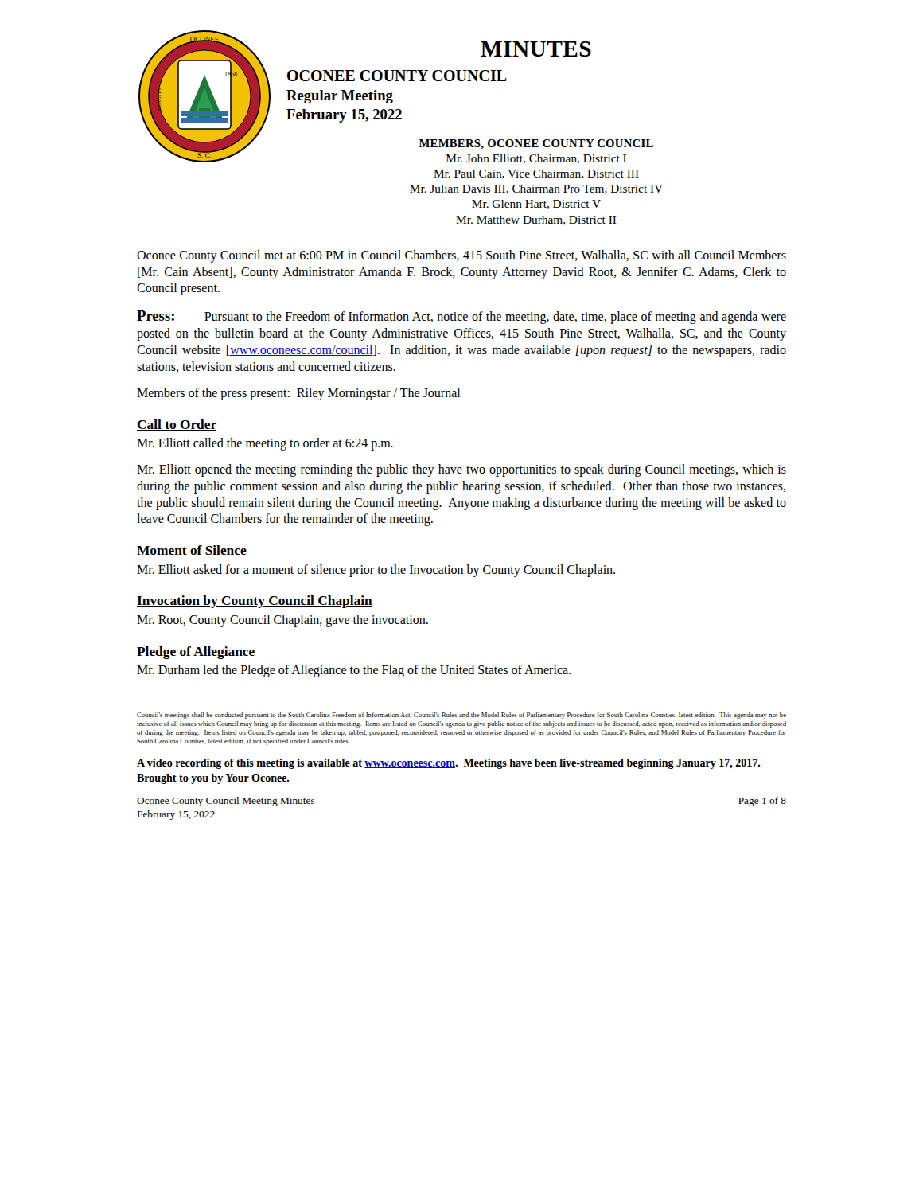OCONEE S. C. 1868 COUNTY
MINUTES
OCONEE COUNTY COUNCIL
Regular Meeting
February 15, 2022
MEMBERS, OCONEE COUNTY COUNCIL
Mr. John Elliott, Chairman, District I
Mr. Paul Cain, Vice Chairman, District III
Mr. Julian Davis III, Chairman Pro Tem, District IV
Mr. Glenn Hart, District V
Mr. Matthew Durham, District II
Oconee County Council met at 6:00 PM in Council Chambers, 415 South Pine Street, Walhalla, SC with all Council Members [Mr. Cain Absent], County Administrator Amanda F. Brock, County Attorney David Root, & Jennifer C. Adams, Clerk to Council present.
Press: Pursuant to the Freedom of Information Act, notice of the meeting, date, time, place of meeting and agenda were posted on the bulletin board at the County Administrative Offices, 415 South Pine Street, Walhalla, SC, and the County Council website [www.oconeesc.com/council]. In addition, it was made available [upon request] to the newspapers, radio stations, television stations and concerned citizens.
Members of the press present: Riley Morningstar / The Journal
Call to Order
Mr. Elliott called the meeting to order at 6:24 p.m.
Mr. Elliott opened the meeting reminding the public they have two opportunities to speak during Council meetings, which is during the public comment session and also during the public hearing session, if scheduled. Other than those two instances, the public should remain silent during the Council meeting. Anyone making a disturbance during the meeting will be asked to leave Council Chambers for the remainder of the meeting.
Moment of Silence
Mr. Elliott asked for a moment of silence prior to the Invocation by County Council Chaplain.
Invocation by County Council Chaplain
Mr. Root, County Council Chaplain, gave the invocation.
Pledge of Allegiance
Mr. Durham led the Pledge of Allegiance to the Flag of the United States of America.
Council's meetings shall be conducted pursuant to the South Carolina Freedom of Information Act, Council's Rules and the Model Rules of Parliamentary Procedure for South Carolina Counties, latest edition. This agenda may not be inclusive of all issues which Council may bring up for discussion at this meeting. Items are listed on Council's agenda to give public notice of the subjects and issues to be discussed, acted upon, received as information and/or disposed of during the meeting. Items listed on Council's agenda may be taken up, tabled, postponed, reconsidered, removed or otherwise disposed of as provided for under Council's Rules, and Model Rules of Parliamentary Procedure for South Carolina Counties, latest edition, if not specified under Council's rules.
A video recording of this meeting is available at www.oconeesc.com. Meetings have been live-streamed beginning January 17, 2017. Brought to you by Your Oconee.
Oconee County Council Meeting Minutes
February 15, 2022
Page 1 of 8